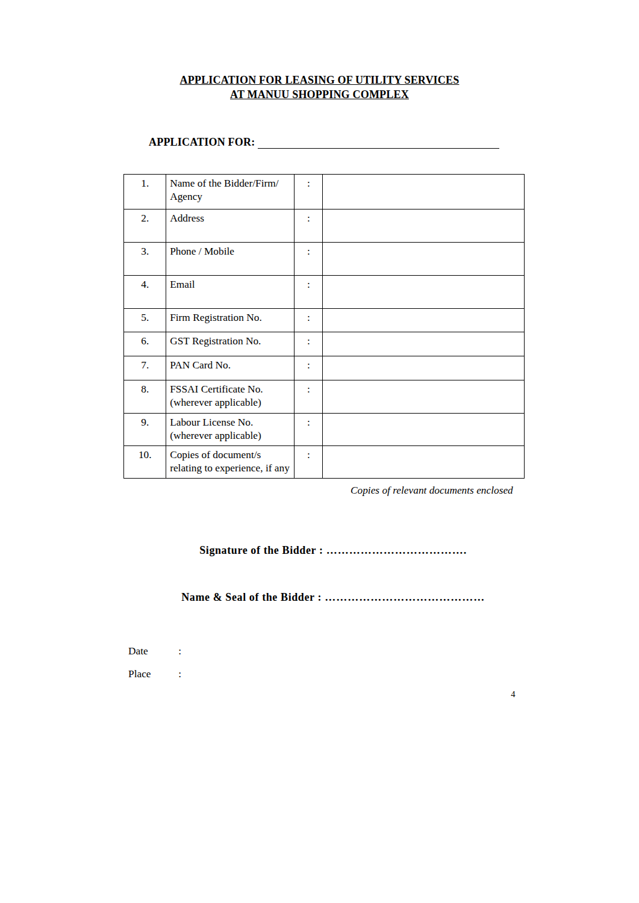APPLICATION FOR LEASING OF UTILITY SERVICES
AT MANUU SHOPPING COMPLEX
APPLICATION FOR:
| 1. | Name of the Bidder/Firm/ Agency | : | |
| 2. | Address | : | |
| 3. | Phone / Mobile | : | |
| 4. | Email | : | |
| 5. | Firm Registration No. | : | |
| 6. | GST Registration No. | : | |
| 7. | PAN Card No. | : | |
| 8. | FSSAI Certificate No. (wherever applicable) | : | |
| 9. | Labour License No. (wherever applicable) | : | |
| 10. | Copies of document/s relating to experience, if any | : | |
Copies of relevant documents enclosed
Signature of the Bidder : ……………………………….
Name & Seal of the Bidder : ……………………………………
Date:
Place:
4